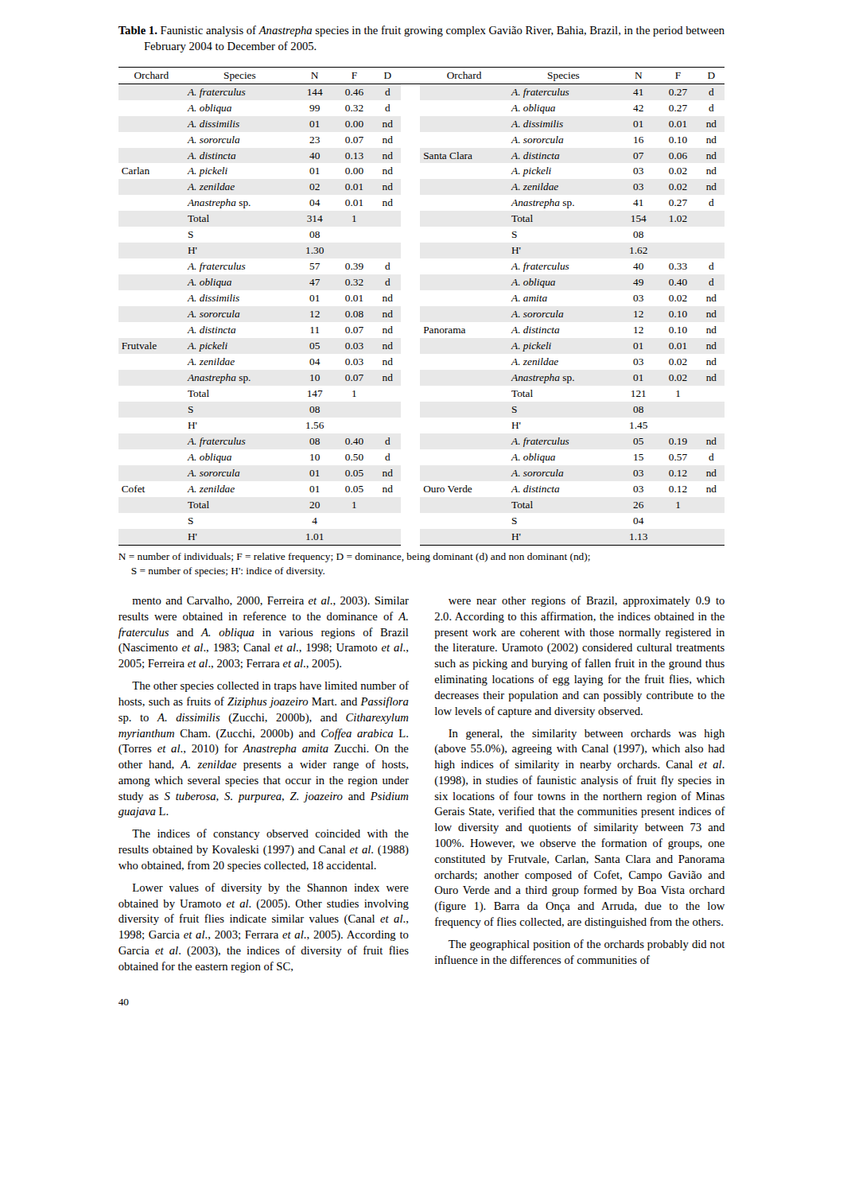Table 1. Faunistic analysis of Anastrepha species in the fruit growing complex Gavião River, Bahia, Brazil, in the period between February 2004 to December of 2005.
| Orchard | Species | N | F | D | | Orchard | Species | N | F | D |
| --- | --- | --- | --- | --- | --- | --- | --- | --- | --- | --- |
| | A. fraterculus | 144 | 0.46 | d | | | A. fraterculus | 41 | 0.27 | d |
| | A. obliqua | 99 | 0.32 | d | | | A. obliqua | 42 | 0.27 | d |
| | A. dissimilis | 01 | 0.00 | nd | | | A. dissimilis | 01 | 0.01 | nd |
| | A. sororcula | 23 | 0.07 | nd | | | A. sororcula | 16 | 0.10 | nd |
| | A. distincta | 40 | 0.13 | nd | | Santa Clara | A. distincta | 07 | 0.06 | nd |
| Carlan | A. pickeli | 01 | 0.00 | nd | | | A. pickeli | 03 | 0.02 | nd |
| | A. zenildae | 02 | 0.01 | nd | | | A. zenildae | 03 | 0.02 | nd |
| | Anastrepha sp. | 04 | 0.01 | nd | | | Anastrepha sp. | 41 | 0.27 | d |
| | Total | 314 | 1 | | | | Total | 154 | 1.02 | |
| | S | 08 | | | | | S | 08 | | |
| | H' | 1.30 | | | | | H' | 1.62 | | |
| | A. fraterculus | 57 | 0.39 | d | | | A. fraterculus | 40 | 0.33 | d |
| | A. obliqua | 47 | 0.32 | d | | | A. obliqua | 49 | 0.40 | d |
| | A. dissimilis | 01 | 0.01 | nd | | | A. amita | 03 | 0.02 | nd |
| | A. sororcula | 12 | 0.08 | nd | | | A. sororcula | 12 | 0.10 | nd |
| | A. distincta | 11 | 0.07 | nd | | Panorama | A. distincta | 12 | 0.10 | nd |
| Frutvale | A. pickeli | 05 | 0.03 | nd | | | A. pickeli | 01 | 0.01 | nd |
| | A. zenildae | 04 | 0.03 | nd | | | A. zenildae | 03 | 0.02 | nd |
| | Anastrepha sp. | 10 | 0.07 | nd | | | Anastrepha sp. | 01 | 0.02 | nd |
| | Total | 147 | 1 | | | | Total | 121 | 1 | |
| | S | 08 | | | | | S | 08 | | |
| | H' | 1.56 | | | | | H' | 1.45 | | |
| | A. fraterculus | 08 | 0.40 | d | | | A. fraterculus | 05 | 0.19 | nd |
| | A. obliqua | 10 | 0.50 | d | | | A. obliqua | 15 | 0.57 | d |
| | A. sororcula | 01 | 0.05 | nd | | | A. sororcula | 03 | 0.12 | nd |
| Cofet | A. zenildae | 01 | 0.05 | nd | | Ouro Verde | A. distincta | 03 | 0.12 | nd |
| | Total | 20 | 1 | | | | Total | 26 | 1 | |
| | S | 4 | | | | | S | 04 | | |
| | H' | 1.01 | | | | | H' | 1.13 | | |
N = number of individuals; F = relative frequency; D = dominance, being dominant (d) and non dominant (nd); S = number of species; H': indice of diversity.
mento and Carvalho, 2000, Ferreira et al., 2003). Similar results were obtained in reference to the dominance of A. fraterculus and A. obliqua in various regions of Brazil (Nascimento et al., 1983; Canal et al., 1998; Uramoto et al., 2005; Ferreira et al., 2003; Ferrara et al., 2005).
The other species collected in traps have limited number of hosts, such as fruits of Ziziphus joazeiro Mart. and Passiflora sp. to A. dissimilis (Zucchi, 2000b), and Citharexylum myrianthum Cham. (Zucchi, 2000b) and Coffea arabica L. (Torres et al., 2010) for Anastrepha amita Zucchi. On the other hand, A. zenildae presents a wider range of hosts, among which several species that occur in the region under study as S tuberosa, S. purpurea, Z. joazeiro and Psidium guajava L.
The indices of constancy observed coincided with the results obtained by Kovaleski (1997) and Canal et al. (1988) who obtained, from 20 species collected, 18 accidental.
Lower values of diversity by the Shannon index were obtained by Uramoto et al. (2005). Other studies involving diversity of fruit flies indicate similar values (Canal et al., 1998; Garcia et al., 2003; Ferrara et al., 2005). According to Garcia et al. (2003), the indices of diversity of fruit flies obtained for the eastern region of SC,
were near other regions of Brazil, approximately 0.9 to 2.0. According to this affirmation, the indices obtained in the present work are coherent with those normally registered in the literature. Uramoto (2002) considered cultural treatments such as picking and burying of fallen fruit in the ground thus eliminating locations of egg laying for the fruit flies, which decreases their population and can possibly contribute to the low levels of capture and diversity observed.
In general, the similarity between orchards was high (above 55.0%), agreeing with Canal (1997), which also had high indices of similarity in nearby orchards. Canal et al. (1998), in studies of faunistic analysis of fruit fly species in six locations of four towns in the northern region of Minas Gerais State, verified that the communities present indices of low diversity and quotients of similarity between 73 and 100%. However, we observe the formation of groups, one constituted by Frutvale, Carlan, Santa Clara and Panorama orchards; another composed of Cofet, Campo Gavião and Ouro Verde and a third group formed by Boa Vista orchard (figure 1). Barra da Onça and Arruda, due to the low frequency of flies collected, are distinguished from the others.
The geographical position of the orchards probably did not influence in the differences of communities of
40